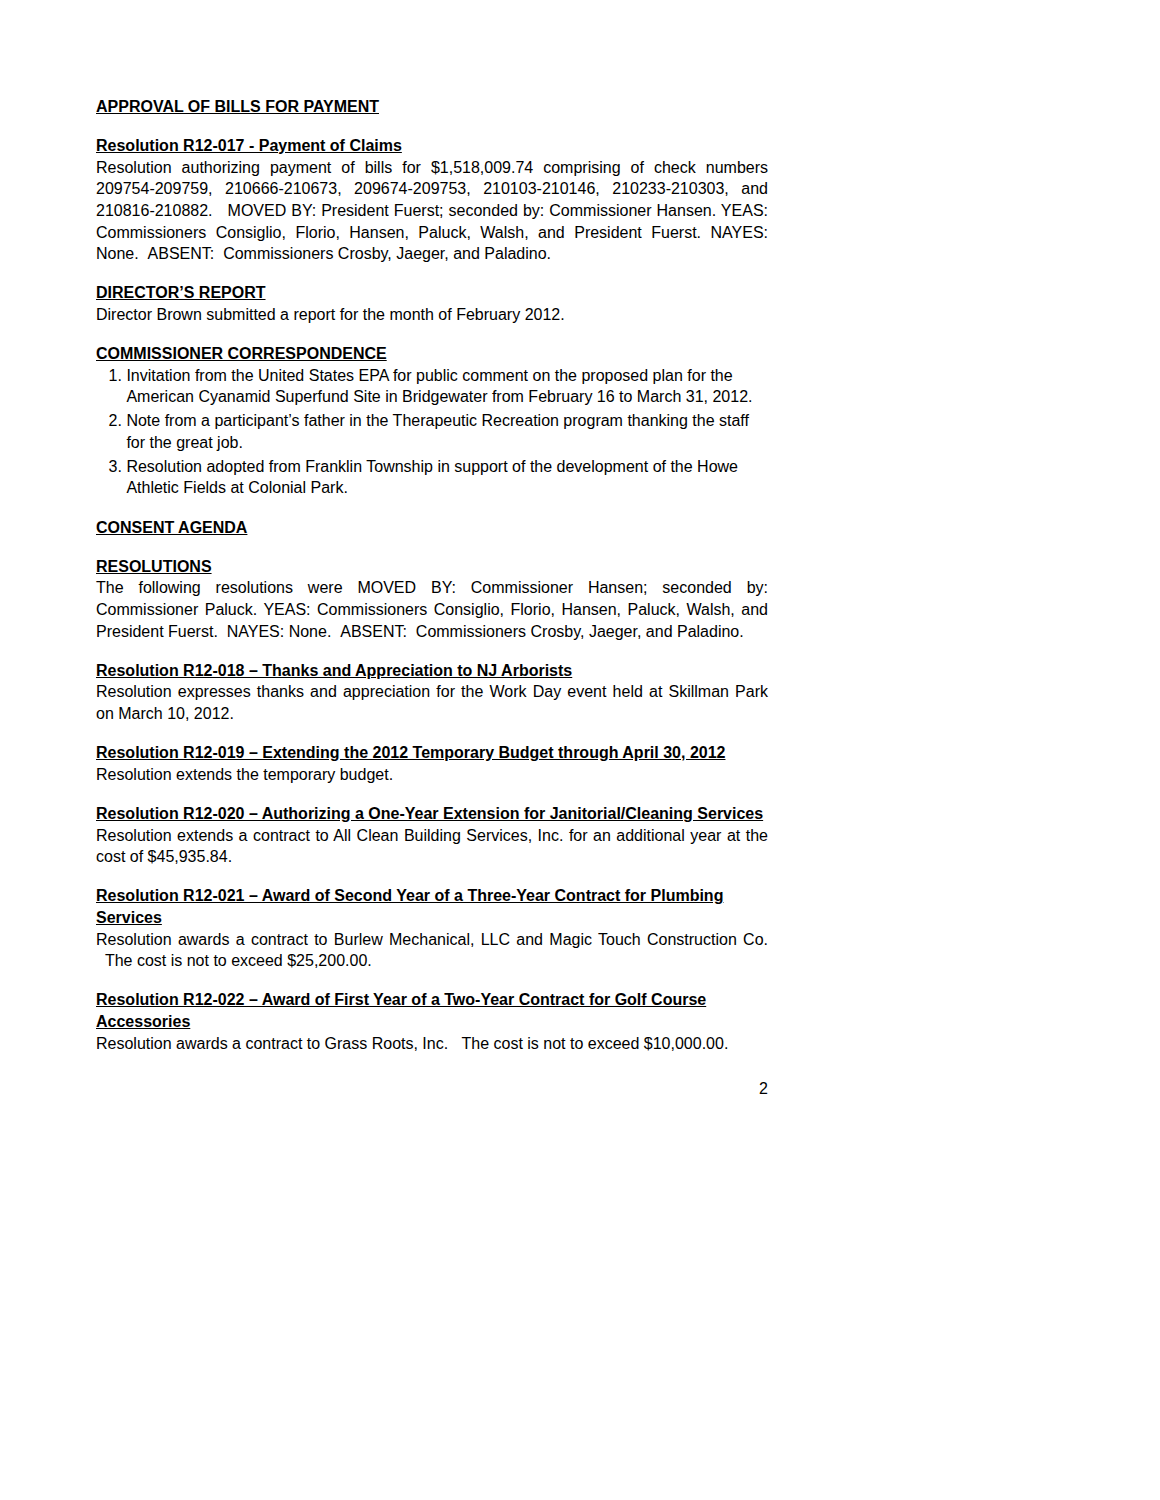APPROVAL OF BILLS FOR PAYMENT
Resolution R12-017 - Payment of Claims
Resolution authorizing payment of bills for $1,518,009.74 comprising of check numbers 209754-209759, 210666-210673, 209674-209753, 210103-210146, 210233-210303, and 210816-210882. MOVED BY: President Fuerst; seconded by: Commissioner Hansen. YEAS: Commissioners Consiglio, Florio, Hansen, Paluck, Walsh, and President Fuerst. NAYES: None. ABSENT: Commissioners Crosby, Jaeger, and Paladino.
DIRECTOR’S REPORT
Director Brown submitted a report for the month of February 2012.
COMMISSIONER CORRESPONDENCE
Invitation from the United States EPA for public comment on the proposed plan for the American Cyanamid Superfund Site in Bridgewater from February 16 to March 31, 2012.
Note from a participant’s father in the Therapeutic Recreation program thanking the staff for the great job.
Resolution adopted from Franklin Township in support of the development of the Howe Athletic Fields at Colonial Park.
CONSENT AGENDA
RESOLUTIONS
The following resolutions were MOVED BY: Commissioner Hansen; seconded by: Commissioner Paluck. YEAS: Commissioners Consiglio, Florio, Hansen, Paluck, Walsh, and President Fuerst. NAYES: None. ABSENT: Commissioners Crosby, Jaeger, and Paladino.
Resolution R12-018 – Thanks and Appreciation to NJ Arborists
Resolution expresses thanks and appreciation for the Work Day event held at Skillman Park on March 10, 2012.
Resolution R12-019 – Extending the 2012 Temporary Budget through April 30, 2012
Resolution extends the temporary budget.
Resolution R12-020 – Authorizing a One-Year Extension for Janitorial/Cleaning Services
Resolution extends a contract to All Clean Building Services, Inc. for an additional year at the cost of $45,935.84.
Resolution R12-021 – Award of Second Year of a Three-Year Contract for Plumbing Services
Resolution awards a contract to Burlew Mechanical, LLC and Magic Touch Construction Co. The cost is not to exceed $25,200.00.
Resolution R12-022 – Award of First Year of a Two-Year Contract for Golf Course Accessories
Resolution awards a contract to Grass Roots, Inc. The cost is not to exceed $10,000.00.
2